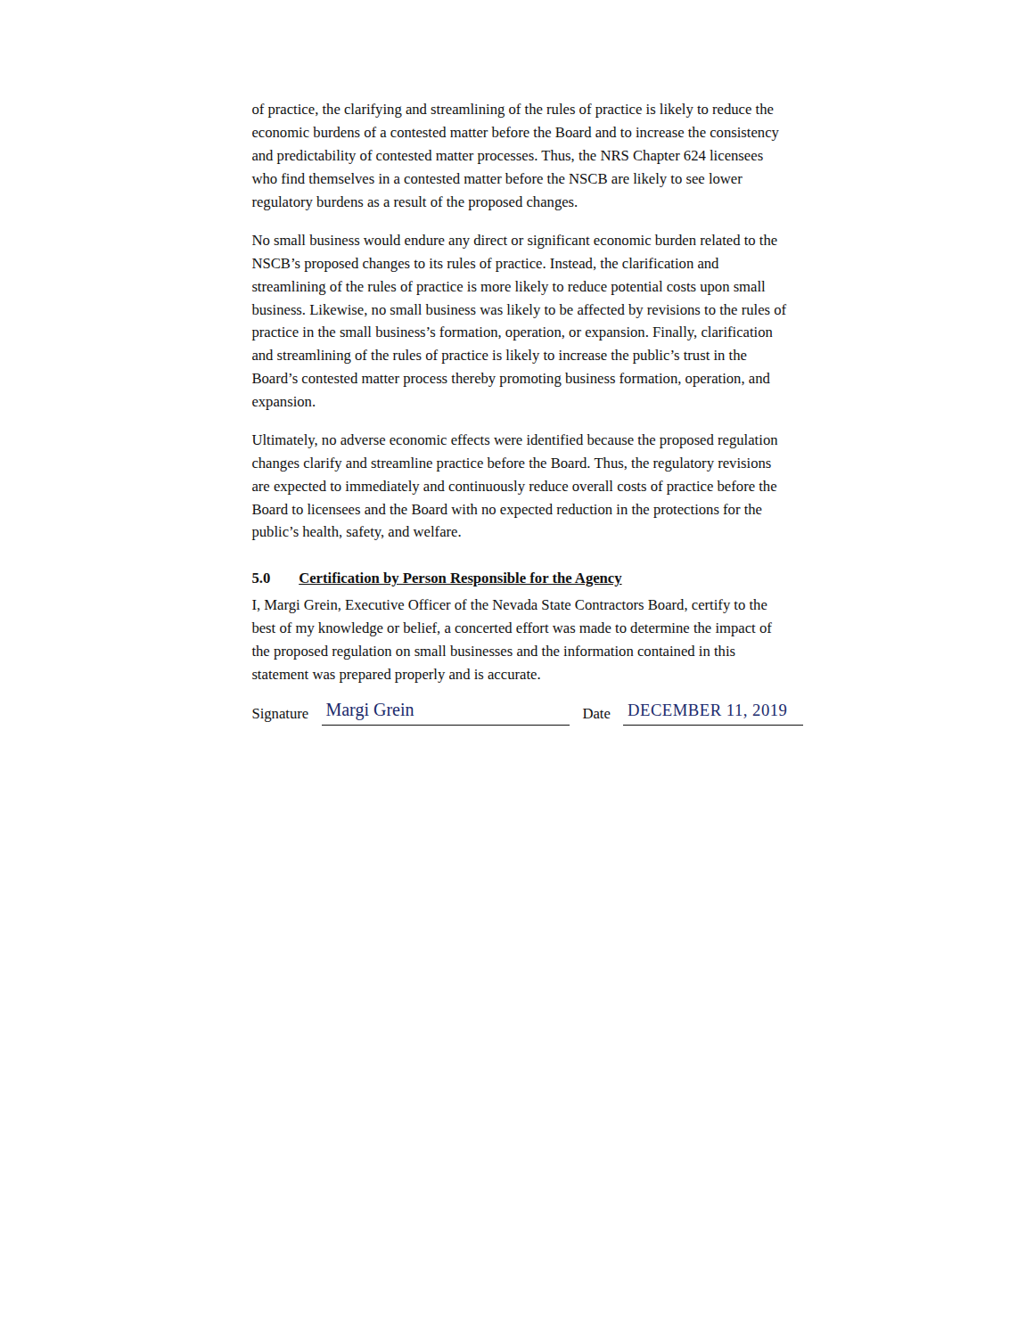of practice, the clarifying and streamlining of the rules of practice is likely to reduce the economic burdens of a contested matter before the Board and to increase the consistency and predictability of contested matter processes. Thus, the NRS Chapter 624 licensees who find themselves in a contested matter before the NSCB are likely to see lower regulatory burdens as a result of the proposed changes.
No small business would endure any direct or significant economic burden related to the NSCB’s proposed changes to its rules of practice. Instead, the clarification and streamlining of the rules of practice is more likely to reduce potential costs upon small business. Likewise, no small business was likely to be affected by revisions to the rules of practice in the small business’s formation, operation, or expansion. Finally, clarification and streamlining of the rules of practice is likely to increase the public’s trust in the Board’s contested matter process thereby promoting business formation, operation, and expansion.
Ultimately, no adverse economic effects were identified because the proposed regulation changes clarify and streamline practice before the Board. Thus, the regulatory revisions are expected to immediately and continuously reduce overall costs of practice before the Board to licensees and the Board with no expected reduction in the protections for the public’s health, safety, and welfare.
5.0 Certification by Person Responsible for the Agency
I, Margi Grein, Executive Officer of the Nevada State Contractors Board, certify to the best of my knowledge or belief, a concerted effort was made to determine the impact of the proposed regulation on small businesses and the information contained in this statement was prepared properly and is accurate.
Signature Margi Grein Date DECEMBER 11, 2019